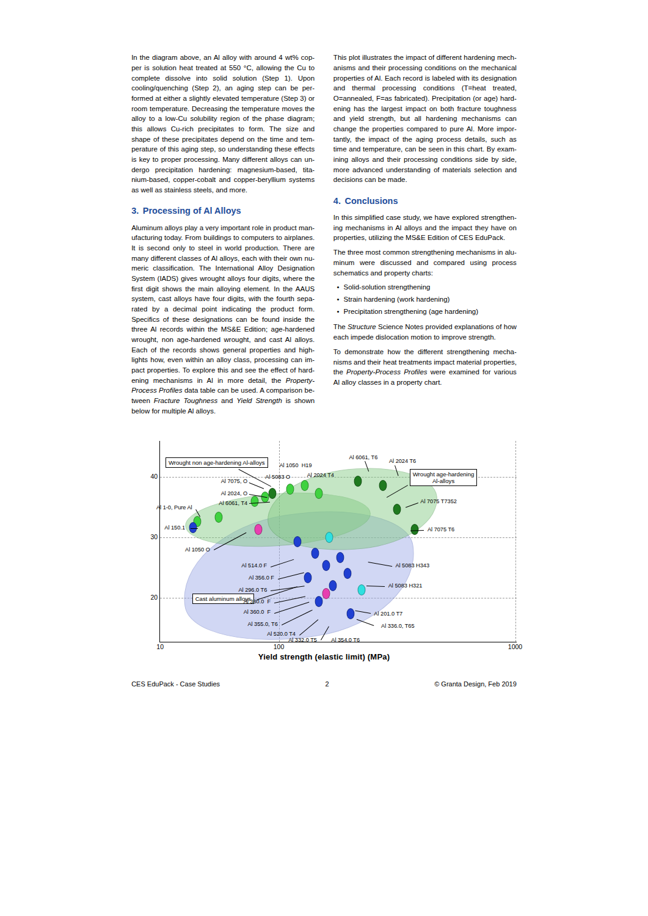In the diagram above, an Al alloy with around 4 wt% copper is solution heat treated at 550 °C, allowing the Cu to complete dissolve into solid solution (Step 1). Upon cooling/quenching (Step 2), an aging step can be performed at either a slightly elevated temperature (Step 3) or room temperature. Decreasing the temperature moves the alloy to a low-Cu solubility region of the phase diagram; this allows Cu-rich precipitates to form. The size and shape of these precipitates depend on the time and temperature of this aging step, so understanding these effects is key to proper processing. Many different alloys can undergo precipitation hardening: magnesium-based, titanium-based, copper-cobalt and copper-beryllium systems as well as stainless steels, and more.
3. Processing of Al Alloys
Aluminum alloys play a very important role in product manufacturing today. From buildings to computers to airplanes. It is second only to steel in world production. There are many different classes of Al alloys, each with their own numeric classification. The International Alloy Designation System (IADS) gives wrought alloys four digits, where the first digit shows the main alloying element. In the AAUS system, cast alloys have four digits, with the fourth separated by a decimal point indicating the product form. Specifics of these designations can be found inside the three Al records within the MS&E Edition; age-hardened wrought, non age-hardened wrought, and cast Al alloys. Each of the records shows general properties and highlights how, even within an alloy class, processing can impact properties. To explore this and see the effect of hardening mechanisms in Al in more detail, the Property-Process Profiles data table can be used. A comparison between Fracture Toughness and Yield Strength is shown below for multiple Al alloys.
This plot illustrates the impact of different hardening mechanisms and their processing conditions on the mechanical properties of Al. Each record is labeled with its designation and thermal processing conditions (T=heat treated, O=annealed, F=as fabricated). Precipitation (or age) hardening has the largest impact on both fracture toughness and yield strength, but all hardening mechanisms can change the properties compared to pure Al. More importantly, the impact of the aging process details, such as time and temperature, can be seen in this chart. By examining alloys and their processing conditions side by side, more advanced understanding of materials selection and decisions can be made.
4. Conclusions
In this simplified case study, we have explored strengthening mechanisms in Al alloys and the impact they have on properties, utilizing the MS&E Edition of CES EduPack.
The three most common strengthening mechanisms in aluminum were discussed and compared using process schematics and property charts:
Solid-solution strengthening
Strain hardening (work hardening)
Precipitation strengthening (age hardening)
The Structure Science Notes provided explanations of how each impede dislocation motion to improve strength.
To demonstrate how the different strengthening mechanisms and their heat treatments impact material properties, the Property-Process Profiles were examined for various Al alloy classes in a property chart.
Fracture toughness (MPa.m^0.5)
40
30
20
10
100
1000
Wrought non age-hardening Al-alloys
Wrought age-hardening
Al-alloys
Cast aluminum alloys
Al 7075, O
Al 2024, O
Al 6061, T4
Al 1050 H19
Al 5083 O
Al 2024 T4
Al 6061, T6
Al 2024 T6
Al 7075 T7352
Al 7075 T6
Al 1-0, Pure Al
Al 150.1
Al 1050 O
Al 514.0 F
Al 356.0 F
Al 296.0 T6
Al 380.0 F
Al 360.0 F
Al 355.0, T6
Al 520.0 T4
Al 332.0 T5
Al 354.0 T6
Al 336.0, T65
Al 201.0 T7
Al 5083 H343
Al 5083 H321
Yield strength (elastic limit) (MPa)
CES EduPack - Case Studies
2
© Granta Design, Feb 2019